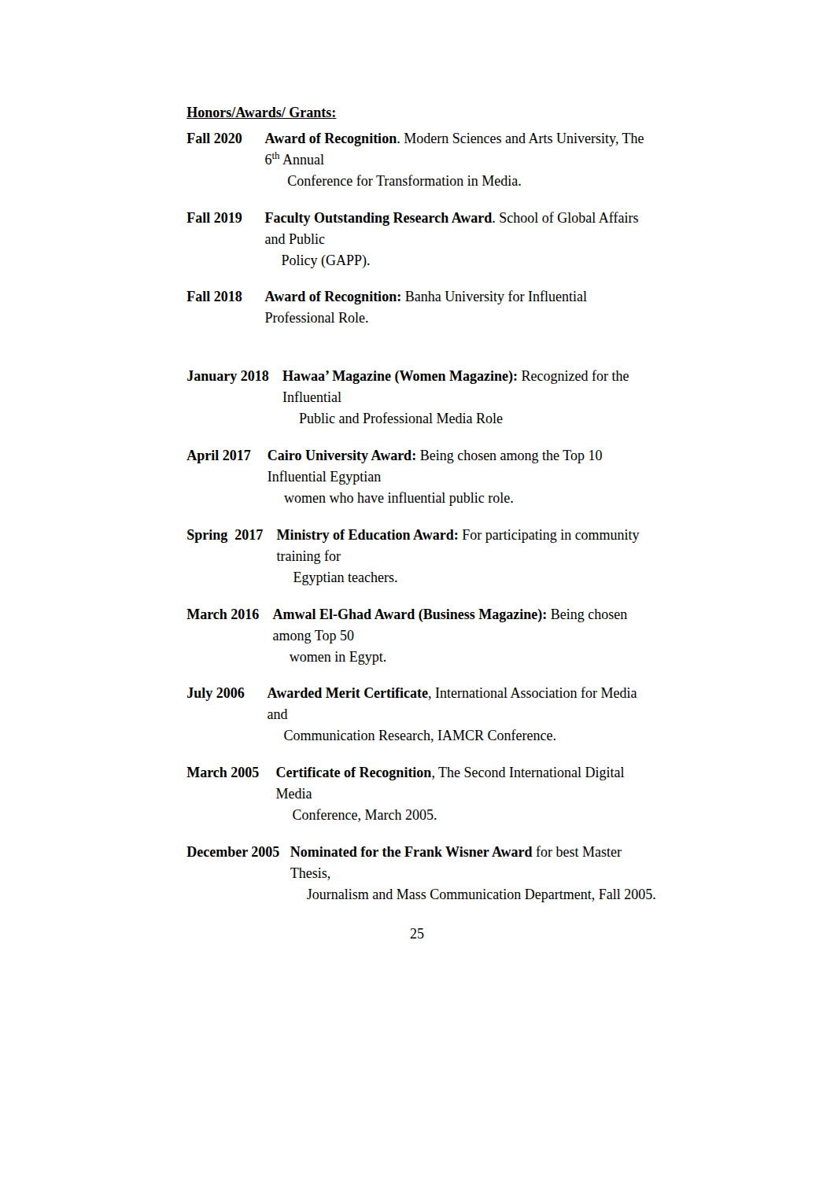Honors/Awards/ Grants:
Fall 2020
Award of Recognition. Modern Sciences and Arts University, The 6th Annual Conference for Transformation in Media.
Fall 2019
Faculty Outstanding Research Award. School of Global Affairs and Public Policy (GAPP).
Fall 2018
Award of Recognition: Banha University for Influential Professional Role.
January 2018
Hawaa’ Magazine (Women Magazine): Recognized for the Influential Public and Professional Media Role
April 2017
Cairo University Award: Being chosen among the Top 10 Influential Egyptian women who have influential public role.
Spring 2017
Ministry of Education Award: For participating in community training for Egyptian teachers.
March 2016
Amwal El-Ghad Award (Business Magazine): Being chosen among Top 50 women in Egypt.
July 2006
Awarded Merit Certificate, International Association for Media and Communication Research, IAMCR Conference.
March 2005
Certificate of Recognition, The Second International Digital Media Conference, March 2005.
December 2005
Nominated for the Frank Wisner Award for best Master Thesis, Journalism and Mass Communication Department, Fall 2005.
25